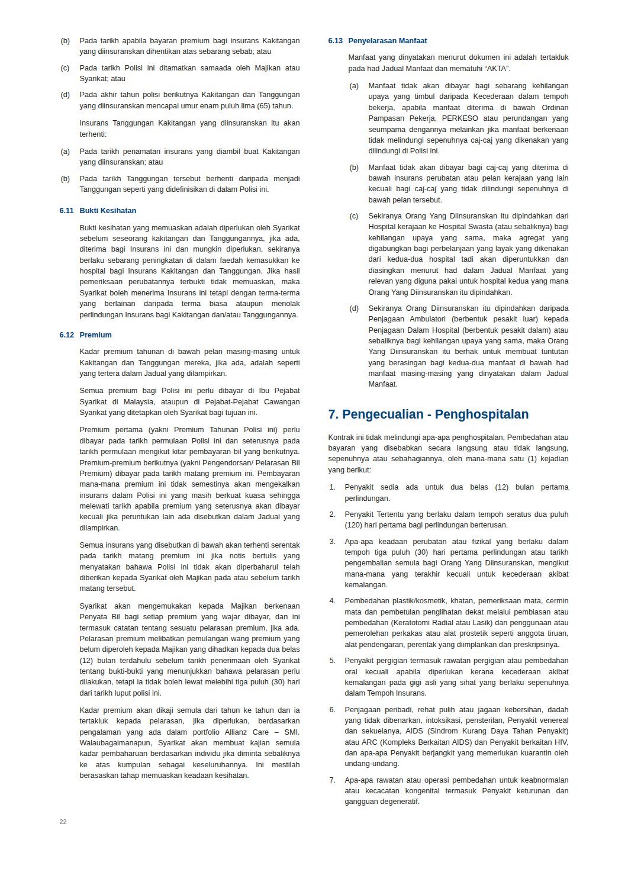(b)
Pada tarikh apabila bayaran premium bagi insurans Kakitangan yang diinsuranskan dihentikan atas sebarang sebab; atau
(c)
Pada tarikh Polisi ini ditamatkan samaada oleh Majikan atau Syarikat; atau
(d)
Pada akhir tahun polisi berikutnya Kakitangan dan Tanggungan yang diinsuranskan mencapai umur enam puluh lima (65) tahun.
Insurans Tanggungan Kakitangan yang diinsuranskan itu akan terhenti:
(a)
Pada tarikh penamatan insurans yang diambil buat Kakitangan yang diinsuranskan; atau
(b)
Pada tarikh Tanggungan tersebut berhenti daripada menjadi Tanggungan seperti yang didefinisikan di dalam Polisi ini.
6.11
Bukti Kesihatan
Bukti kesihatan yang memuaskan adalah diperlukan oleh Syarikat sebelum seseorang kakitangan dan Tanggungannya, jika ada, diterima bagi Insurans ini dan mungkin diperlukan, sekiranya berlaku sebarang peningkatan di dalam faedah kemasukkan ke hospital bagi Insurans Kakitangan dan Tanggungan. Jika hasil pemeriksaan perubatannya terbukti tidak memuaskan, maka Syarikat boleh menerima Insurans ini tetapi dengan terma-terma yang berlainan daripada terma biasa ataupun menolak perlindungan Insurans bagi Kakitangan dan/atau Tanggungannya.
6.12
Premium
Kadar premium tahunan di bawah pelan masing-masing untuk Kakitangan dan Tanggungan mereka, jika ada, adalah seperti yang tertera dalam Jadual yang dilampirkan.
Semua premium bagi Polisi ini perlu dibayar di Ibu Pejabat Syarikat di Malaysia, ataupun di Pejabat-Pejabat Cawangan Syarikat yang ditetapkan oleh Syarikat bagi tujuan ini.
Premium pertama (yakni Premium Tahunan Polisi ini) perlu dibayar pada tarikh permulaan Polisi ini dan seterusnya pada tarikh permulaan mengikut kitar pembayaran bil yang berikutnya. Premium-premium berikutnya (yakni Pengendorsan/ Pelarasan Bil Premium) dibayar pada tarikh matang premium ini. Pembayaran mana-mana premium ini tidak semestinya akan mengekalkan insurans dalam Polisi ini yang masih berkuat kuasa sehingga melewati tarikh apabila premium yang seterusnya akan dibayar kecuali jika peruntukan lain ada disebutkan dalam Jadual yang dilampirkan.
Semua insurans yang disebutkan di bawah akan terhenti serentak pada tarikh matang premium ini jika notis bertulis yang menyatakan bahawa Polisi ini tidak akan diperbaharui telah diberikan kepada Syarikat oleh Majikan pada atau sebelum tarikh matang tersebut.
Syarikat akan mengemukakan kepada Majikan berkenaan Penyata Bil bagi setiap premium yang wajar dibayar, dan ini termasuk catatan tentang sesuatu pelarasan premium, jika ada. Pelarasan premium melibatkan pemulangan wang premium yang belum diperoleh kepada Majikan yang dihadkan kepada dua belas (12) bulan terdahulu sebelum tarikh penerimaan oleh Syarikat tentang bukti-bukti yang menunjukkan bahawa pelarasan perlu dilakukan, tetapi ia tidak boleh lewat melebihi tiga puluh (30) hari dari tarikh luput polisi ini.
Kadar premium akan dikaji semula dari tahun ke tahun dan ia tertakluk kepada pelarasan, jika diperlukan, berdasarkan pengalaman yang ada dalam portfolio Allianz Care – SMI. Walaubagaimanapun, Syarikat akan membuat kajian semula kadar pembaharuan berdasarkan individu jika diminta sebaliknya ke atas kumpulan sebagai keseluruhannya. Ini mestilah berasaskan tahap memuaskan keadaan kesihatan.
6.13
Penyelarasan Manfaat
Manfaat yang dinyatakan menurut dokumen ini adalah tertakluk pada had Jadual Manfaat dan mematuhi “AKTA”.
(a)
Manfaat tidak akan dibayar bagi sebarang kehilangan upaya yang timbul daripada Kecederaan dalam tempoh bekerja, apabila manfaat diterima di bawah Ordinan Pampasan Pekerja, PERKESO atau perundangan yang seumpama dengannya melainkan jika manfaat berkenaan tidak melindungi sepenuhnya caj-caj yang dikenakan yang dilindungi di Polisi ini.
(b)
Manfaat tidak akan dibayar bagi caj-caj yang diterima di bawah insurans perubatan atau pelan kerajaan yang lain kecuali bagi caj-caj yang tidak dilindungi sepenuhnya di bawah pelan tersebut.
(c)
Sekiranya Orang Yang Diinsuranskan itu dipindahkan dari Hospital kerajaan ke Hospital Swasta (atau sebaliknya) bagi kehilangan upaya yang sama, maka agregat yang digabungkan bagi perbelanjaan yang layak yang dikenakan dari kedua-dua hospital tadi akan diperuntukkan dan diasingkan menurut had dalam Jadual Manfaat yang relevan yang diguna pakai untuk hospital kedua yang mana Orang Yang Diinsuranskan itu dipindahkan.
(d)
Sekiranya Orang Diinsuranskan itu dipindahkan daripada Penjagaan Ambulatori (berbentuk pesakit luar) kepada Penjagaan Dalam Hospital (berbentuk pesakit dalam) atau sebaliknya bagi kehilangan upaya yang sama, maka Orang Yang Diinsuranskan itu berhak untuk membuat tuntutan yang berasingan bagi kedua-dua manfaat di bawah had manfaat masing-masing yang dinyatakan dalam Jadual Manfaat.
7. Pengecualian - Penghospitalan
Kontrak ini tidak melindungi apa-apa penghospitalan, Pembedahan atau bayaran yang disebabkan secara langsung atau tidak langsung, sepenuhnya atau sebahagiannya, oleh mana-mana satu (1) kejadian yang berikut:
1.
Penyakit sedia ada untuk dua belas (12) bulan pertama perlindungan.
2.
Penyakit Tertentu yang berlaku dalam tempoh seratus dua puluh (120) hari pertama bagi perlindungan berterusan.
3.
Apa-apa keadaan perubatan atau fizikal yang berlaku dalam tempoh tiga puluh (30) hari pertama perlindungan atau tarikh pengembalian semula bagi Orang Yang Diinsuranskan, mengikut mana-mana yang terakhir kecuali untuk kecederaan akibat kemalangan.
4.
Pembedahan plastik/kosmetik, khatan, pemeriksaan mata, cermin mata dan pembetulan penglihatan dekat melalui pembiasan atau pembedahan (Keratotomi Radial atau Lasik) dan penggunaan atau pemerolehan perkakas atau alat prostetik seperti anggota tiruan, alat pendengaran, perentak yang diimplankan dan preskripsinya.
5.
Penyakit pergigian termasuk rawatan pergigian atau pembedahan oral kecuali apabila diperlukan kerana kecederaan akibat kemalangan pada gigi asli yang sihat yang berlaku sepenuhnya dalam Tempoh Insurans.
6.
Penjagaan peribadi, rehat pulih atau jagaan kebersihan, dadah yang tidak dibenarkan, intoksikasi, pensterilan, Penyakit venereal dan sekuelanya, AIDS (Sindrom Kurang Daya Tahan Penyakit) atau ARC (Kompleks Berkaitan AIDS) dan Penyakit berkaitan HIV, dan apa-apa Penyakit berjangkit yang memerlukan kuarantin oleh undang-undang.
7.
Apa-apa rawatan atau operasi pembedahan untuk keabnormalan atau kecacatan kongenital termasuk Penyakit keturunan dan gangguan degeneratif.
22